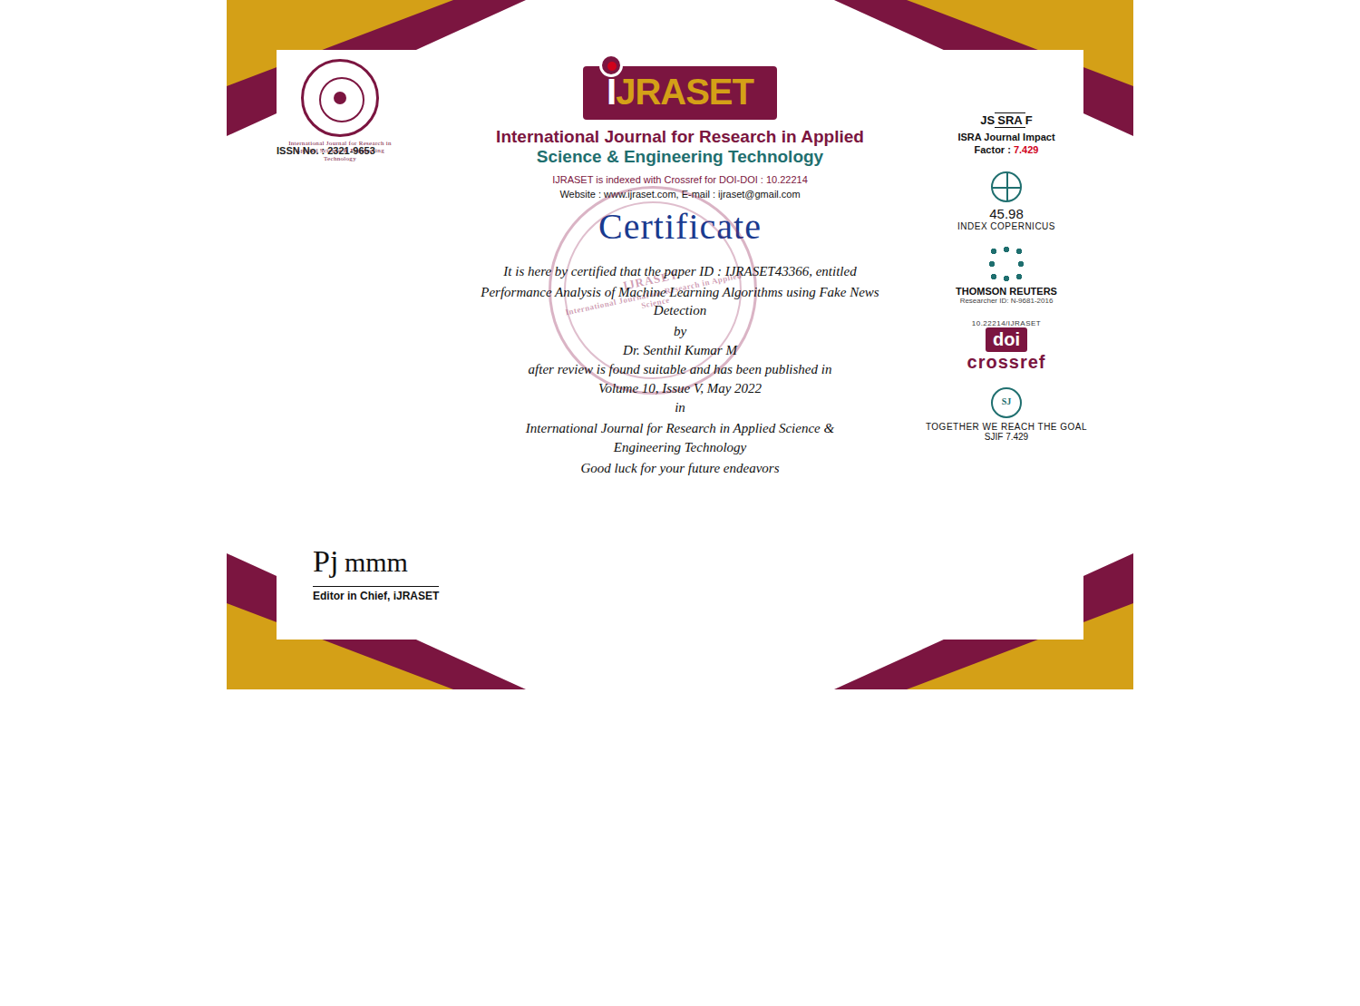International Journal for Research in Applied Science & Engineering Technology
ISSN No. : 2321-9653
IJRASET
International Journal for Research in Applied
Science & Engineering Technology
IJRASET is indexed with Crossref for DOI-DOI : 10.22214
Website : www.ijraset.com, E-mail : ijraset@gmail.com
Certificate
IJRASET
International Journal for Research in Applied Science
It is here by certified that the paper ID : IJRASET43366, entitled
Performance Analysis of Machine Learning Algorithms using Fake News
Detection
by
Dr. Senthil Kumar M
after review is found suitable and has been published in
Volume 10, Issue V, May 2022
in
International Journal for Research in Applied Science &
Engineering Technology
Good luck for your future endeavors
JSSRAF
ISRA Journal Impact
Factor : 7.429
45.98
INDEX COPERNICUS
THOMSON REUTERS Researcher ID: N-9681-2016
10.22214/IJRASET
doi
crossref
TOGETHER WE REACH THE GOAL
SJIF 7.429
Pj mmm
Editor in Chief, iJRASET